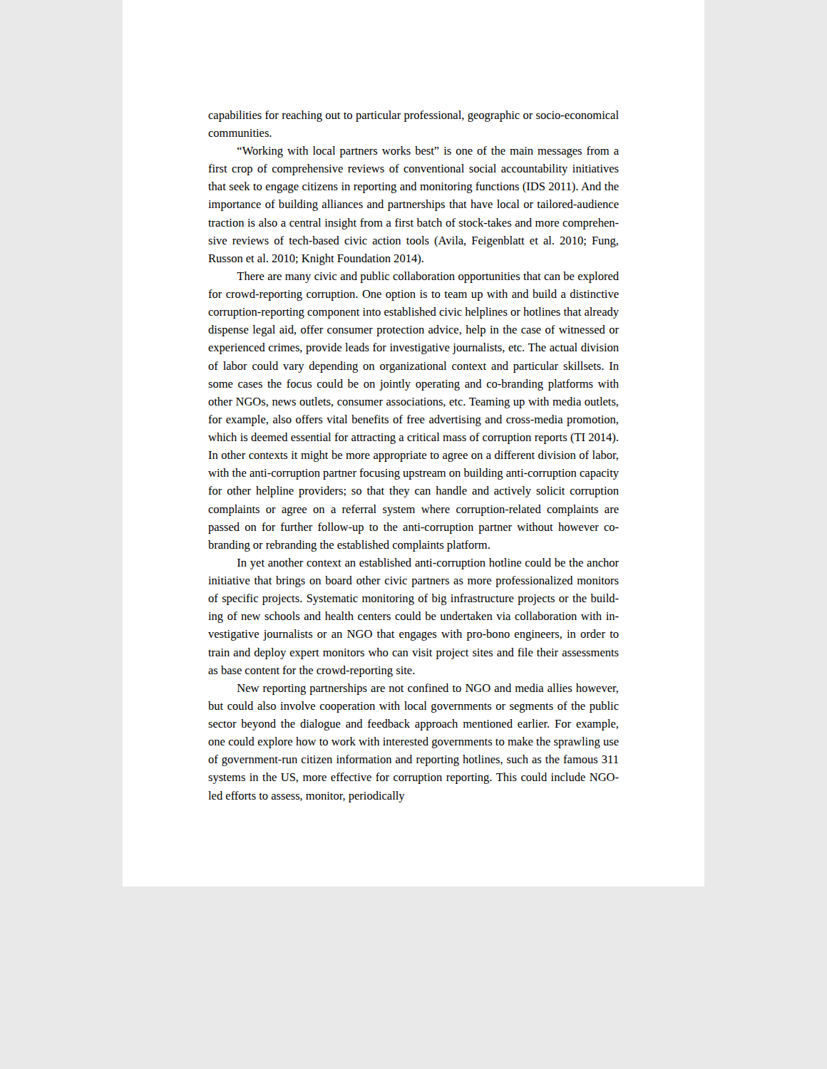capabilities for reaching out to particular professional, geographic or socio-economical communities.
“Working with local partners works best” is one of the main messages from a first crop of comprehensive reviews of conventional social accountability initiatives that seek to engage citizens in reporting and monitoring functions (IDS 2011). And the importance of building alliances and partnerships that have local or tailored-audience traction is also a central insight from a first batch of stock-takes and more comprehensive reviews of tech-based civic action tools (Avila, Feigenblatt et al. 2010; Fung, Russon et al. 2010; Knight Foundation 2014).
There are many civic and public collaboration opportunities that can be explored for crowd-reporting corruption. One option is to team up with and build a distinctive corruption-reporting component into established civic helplines or hotlines that already dispense legal aid, offer consumer protection advice, help in the case of witnessed or experienced crimes, provide leads for investigative journalists, etc. The actual division of labor could vary depending on organizational context and particular skillsets. In some cases the focus could be on jointly operating and co-branding platforms with other NGOs, news outlets, consumer associations, etc. Teaming up with media outlets, for example, also offers vital benefits of free advertising and cross-media promotion, which is deemed essential for attracting a critical mass of corruption reports (TI 2014). In other contexts it might be more appropriate to agree on a different division of labor, with the anti-corruption partner focusing upstream on building anti-corruption capacity for other helpline providers; so that they can handle and actively solicit corruption complaints or agree on a referral system where corruption-related complaints are passed on for further follow-up to the anti-corruption partner without however co-branding or rebranding the established complaints platform.
In yet another context an established anti-corruption hotline could be the anchor initiative that brings on board other civic partners as more professionalized monitors of specific projects. Systematic monitoring of big infrastructure projects or the building of new schools and health centers could be undertaken via collaboration with investigative journalists or an NGO that engages with pro-bono engineers, in order to train and deploy expert monitors who can visit project sites and file their assessments as base content for the crowd-reporting site.
New reporting partnerships are not confined to NGO and media allies however, but could also involve cooperation with local governments or segments of the public sector beyond the dialogue and feedback approach mentioned earlier. For example, one could explore how to work with interested governments to make the sprawling use of government-run citizen information and reporting hotlines, such as the famous 311 systems in the US, more effective for corruption reporting. This could include NGO-led efforts to assess, monitor, periodically